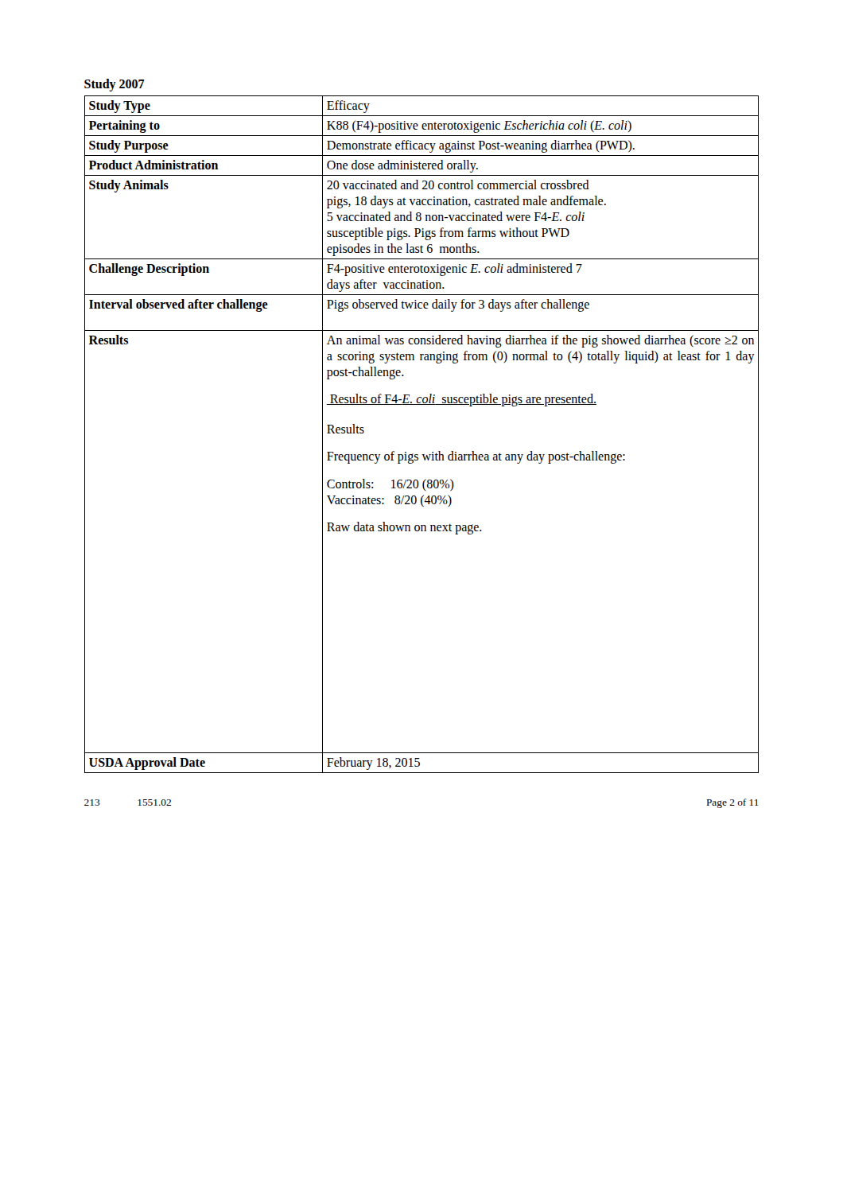Study 2007
| Study Type | Efficacy |
| Pertaining to | K88 (F4)-positive enterotoxigenic Escherichia coli ( E. coli ) |
| Study Purpose | Demonstrate efficacy against Post-weaning diarrhea (PWD). |
| Product Administration | One dose administered orally. |
| Study Animals | 20 vaccinated and 20 control commercial crossbred pigs, 18 days at vaccination, castrated male and​female. 5 vaccinated and 8 non-vaccinated were F4- E. coli susceptible pigs. Pigs from farms without PWD episodes in the last 6 months. |
| Challenge Description | F4-positive enterotoxigenic E. coli administered 7 days after vaccination. |
| Interval observed after challenge | Pigs observed twice daily for 3 days after challenge |
| Results | An animal was considered having diarrhea if the pig showed diarrhea (score ≥2 on a scoring system ranging from (0) normal to (4) totally liquid) at least for 1 day post-challenge. Results of F4- E. coli susceptible pigs are presented. Results Frequency of pigs with diarrhea at any day post-challenge: Controls: 16/20 (80%) Vaccinates: 8/20 (40%) Raw data shown on next page. |
| USDA Approval Date | February 18, 2015 |
2131551.02
Page 2 of 11